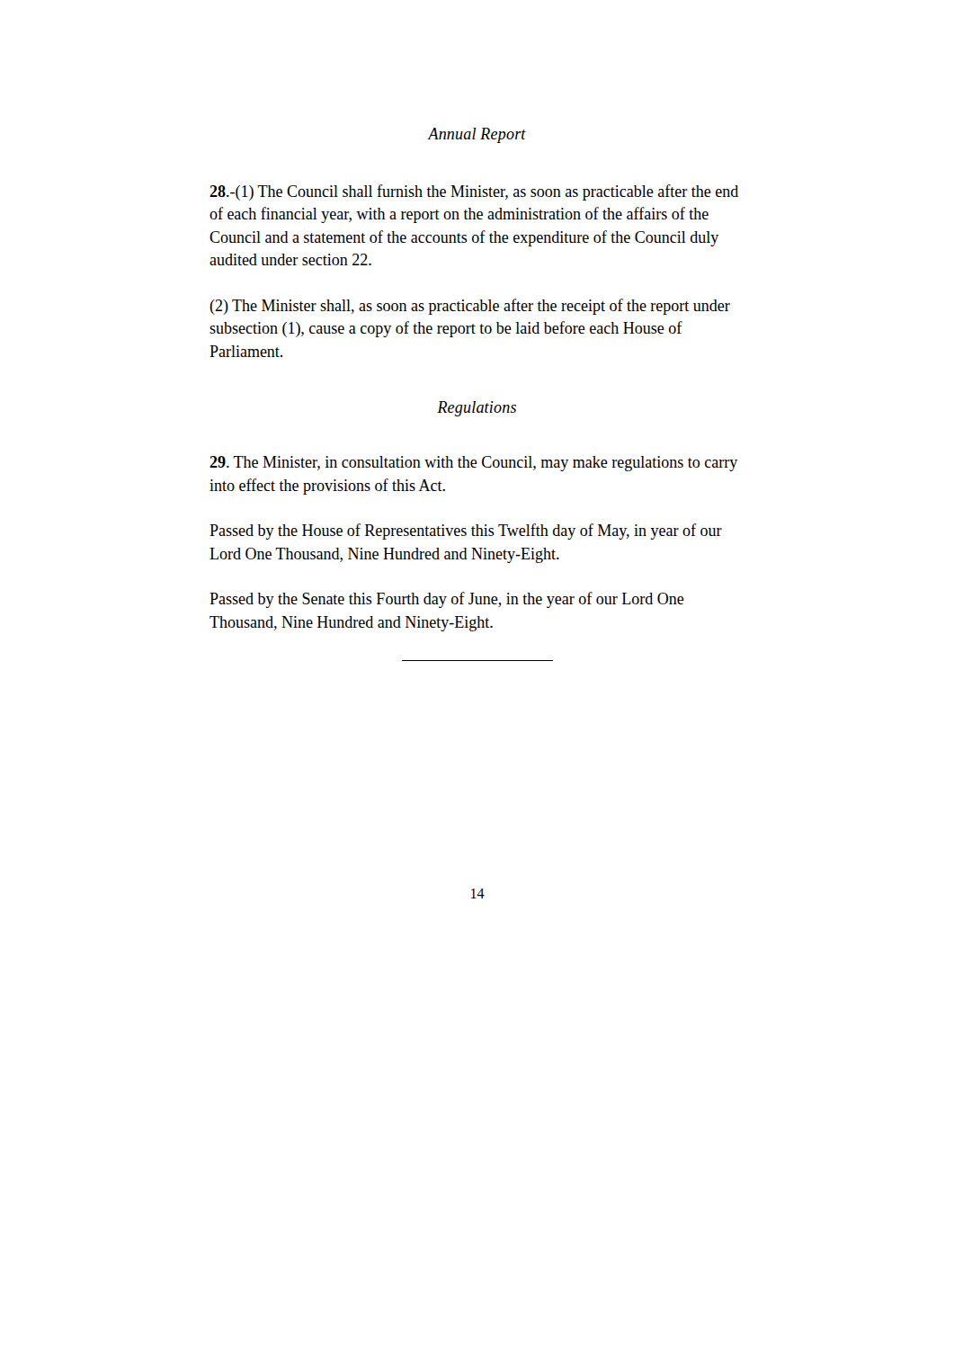Annual Report
28.-(1) The Council shall furnish the Minister, as soon as practicable after the end of each financial year, with a report on the administration of the affairs of the Council and a statement of the accounts of the expenditure of the Council duly audited under section 22.
(2) The Minister shall, as soon as practicable after the receipt of the report under subsection (1), cause a copy of the report to be laid before each House of Parliament.
Regulations
29. The Minister, in consultation with the Council, may make regulations to carry into effect the provisions of this Act.
Passed by the House of Representatives this Twelfth day of May, in year of our Lord One Thousand, Nine Hundred and Ninety-Eight.
Passed by the Senate this Fourth day of June, in the year of our Lord One Thousand, Nine Hundred and Ninety-Eight.
14